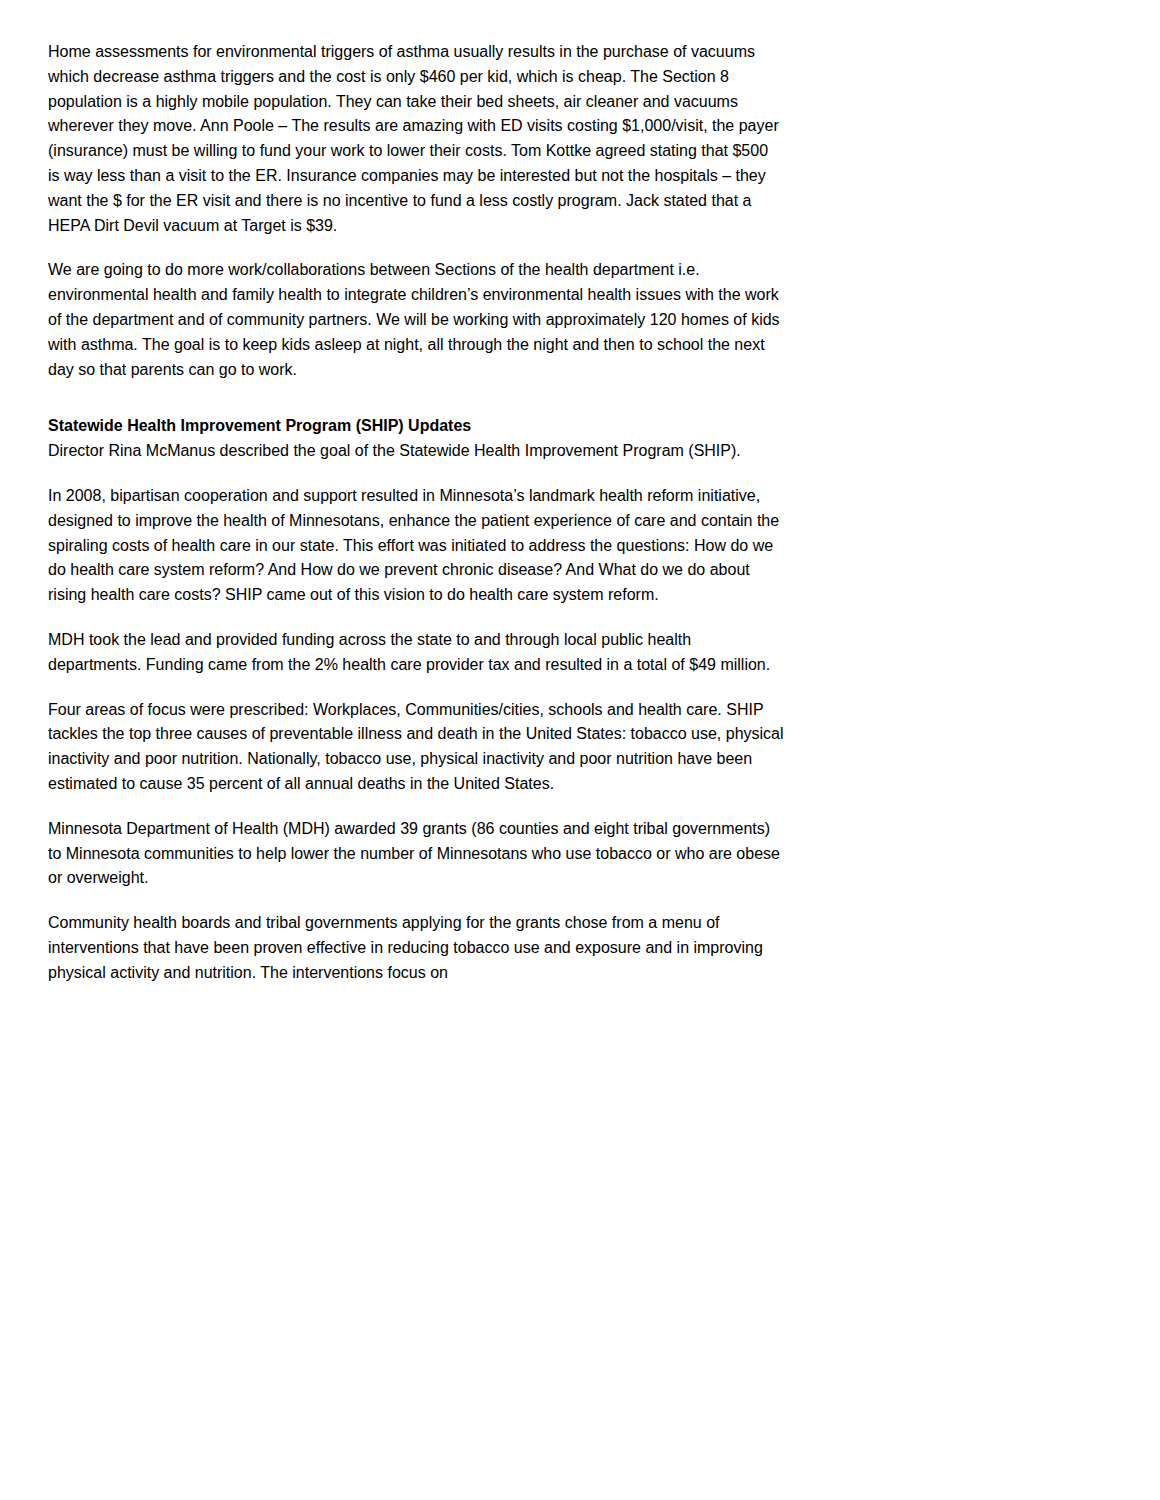Home assessments for environmental triggers of asthma usually results in the purchase of vacuums which decrease asthma triggers and the cost is only $460 per kid, which is cheap. The Section 8 population is a highly mobile population. They can take their bed sheets, air cleaner and vacuums wherever they move. Ann Poole – The results are amazing with ED visits costing $1,000/visit, the payer (insurance) must be willing to fund your work to lower their costs. Tom Kottke agreed stating that $500 is way less than a visit to the ER. Insurance companies may be interested but not the hospitals – they want the $ for the ER visit and there is no incentive to fund a less costly program. Jack stated that a HEPA Dirt Devil vacuum at Target is $39.
We are going to do more work/collaborations between Sections of the health department i.e. environmental health and family health to integrate children’s environmental health issues with the work of the department and of community partners. We will be working with approximately 120 homes of kids with asthma. The goal is to keep kids asleep at night, all through the night and then to school the next day so that parents can go to work.
Statewide Health Improvement Program (SHIP) Updates
Director Rina McManus described the goal of the Statewide Health Improvement Program (SHIP).
In 2008, bipartisan cooperation and support resulted in Minnesota’s landmark health reform initiative, designed to improve the health of Minnesotans, enhance the patient experience of care and contain the spiraling costs of health care in our state. This effort was initiated to address the questions: How do we do health care system reform? And How do we prevent chronic disease? And What do we do about rising health care costs? SHIP came out of this vision to do health care system reform.
MDH took the lead and provided funding across the state to and through local public health departments. Funding came from the 2% health care provider tax and resulted in a total of $49 million.
Four areas of focus were prescribed: Workplaces, Communities/cities, schools and health care. SHIP tackles the top three causes of preventable illness and death in the United States: tobacco use, physical inactivity and poor nutrition. Nationally, tobacco use, physical inactivity and poor nutrition have been estimated to cause 35 percent of all annual deaths in the United States.
Minnesota Department of Health (MDH) awarded 39 grants (86 counties and eight tribal governments) to Minnesota communities to help lower the number of Minnesotans who use tobacco or who are obese or overweight.
Community health boards and tribal governments applying for the grants chose from a menu of interventions that have been proven effective in reducing tobacco use and exposure and in improving physical activity and nutrition. The interventions focus on